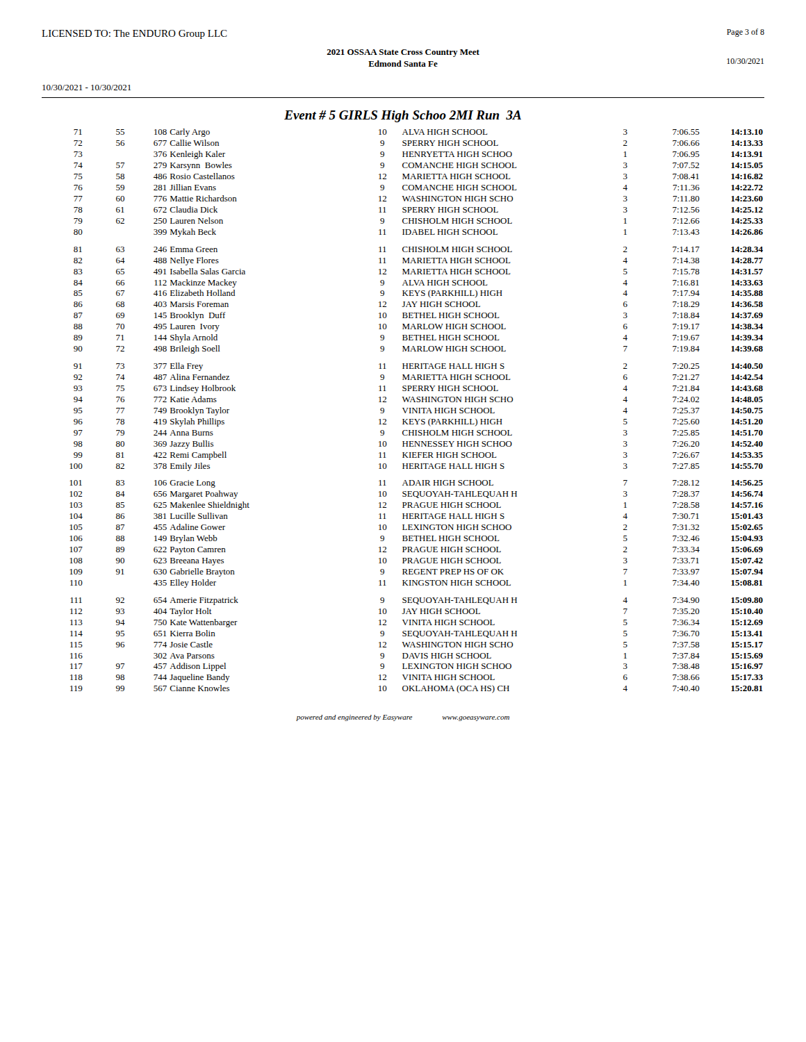LICENSED TO: The ENDURO Group LLC Page 3 of 8
2021 OSSAA State Cross Country Meet
Edmond Santa Fe
10/30/2021
10/30/2021 - 10/30/2021
Event # 5 GIRLS High Schoo 2MI Run 3A
| 71 | 55 | 108 | Carly Argo | 10 | ALVA HIGH SCHOOL | 3 | 7:06.55 | 14:13.10 |
| 72 | 56 | 677 | Callie Wilson | 9 | SPERRY HIGH SCHOOL | 2 | 7:06.66 | 14:13.33 |
| 73 | | 376 | Kenleigh Kaler | 9 | HENRYETTA HIGH SCHOO | 1 | 7:06.95 | 14:13.91 |
| 74 | 57 | 279 | Karsynn Bowles | 9 | COMANCHE HIGH SCHOOL | 3 | 7:07.52 | 14:15.05 |
| 75 | 58 | 486 | Rosio Castellanos | 12 | MARIETTA HIGH SCHOOL | 3 | 7:08.41 | 14:16.82 |
| 76 | 59 | 281 | Jillian Evans | 9 | COMANCHE HIGH SCHOOL | 4 | 7:11.36 | 14:22.72 |
| 77 | 60 | 776 | Mattie Richardson | 12 | WASHINGTON HIGH SCHO | 3 | 7:11.80 | 14:23.60 |
| 78 | 61 | 672 | Claudia Dick | 11 | SPERRY HIGH SCHOOL | 3 | 7:12.56 | 14:25.12 |
| 79 | 62 | 250 | Lauren Nelson | 9 | CHISHOLM HIGH SCHOOL | 1 | 7:12.66 | 14:25.33 |
| 80 | | 399 | Mykah Beck | 11 | IDABEL HIGH SCHOOL | 1 | 7:13.43 | 14:26.86 |
| 81 | 63 | 246 | Emma Green | 11 | CHISHOLM HIGH SCHOOL | 2 | 7:14.17 | 14:28.34 |
| 82 | 64 | 488 | Nellye Flores | 11 | MARIETTA HIGH SCHOOL | 4 | 7:14.38 | 14:28.77 |
| 83 | 65 | 491 | Isabella Salas Garcia | 12 | MARIETTA HIGH SCHOOL | 5 | 7:15.78 | 14:31.57 |
| 84 | 66 | 112 | Mackinze Mackey | 9 | ALVA HIGH SCHOOL | 4 | 7:16.81 | 14:33.63 |
| 85 | 67 | 416 | Elizabeth Holland | 9 | KEYS (PARKHILL) HIGH | 4 | 7:17.94 | 14:35.88 |
| 86 | 68 | 403 | Marsis Foreman | 12 | JAY HIGH SCHOOL | 6 | 7:18.29 | 14:36.58 |
| 87 | 69 | 145 | Brooklyn Duff | 10 | BETHEL HIGH SCHOOL | 3 | 7:18.84 | 14:37.69 |
| 88 | 70 | 495 | Lauren Ivory | 10 | MARLOW HIGH SCHOOL | 6 | 7:19.17 | 14:38.34 |
| 89 | 71 | 144 | Shyla Arnold | 9 | BETHEL HIGH SCHOOL | 4 | 7:19.67 | 14:39.34 |
| 90 | 72 | 498 | Brileigh Soell | 9 | MARLOW HIGH SCHOOL | 7 | 7:19.84 | 14:39.68 |
| 91 | 73 | 377 | Ella Frey | 11 | HERITAGE HALL HIGH S | 2 | 7:20.25 | 14:40.50 |
| 92 | 74 | 487 | Alina Fernandez | 9 | MARIETTA HIGH SCHOOL | 6 | 7:21.27 | 14:42.54 |
| 93 | 75 | 673 | Lindsey Holbrook | 11 | SPERRY HIGH SCHOOL | 4 | 7:21.84 | 14:43.68 |
| 94 | 76 | 772 | Katie Adams | 12 | WASHINGTON HIGH SCHO | 4 | 7:24.02 | 14:48.05 |
| 95 | 77 | 749 | Brooklyn Taylor | 9 | VINITA HIGH SCHOOL | 4 | 7:25.37 | 14:50.75 |
| 96 | 78 | 419 | Skylah Phillips | 12 | KEYS (PARKHILL) HIGH | 5 | 7:25.60 | 14:51.20 |
| 97 | 79 | 244 | Anna Burns | 9 | CHISHOLM HIGH SCHOOL | 3 | 7:25.85 | 14:51.70 |
| 98 | 80 | 369 | Jazzy Bullis | 10 | HENNESSEY HIGH SCHOO | 3 | 7:26.20 | 14:52.40 |
| 99 | 81 | 422 | Remi Campbell | 11 | KIEFER HIGH SCHOOL | 3 | 7:26.67 | 14:53.35 |
| 100 | 82 | 378 | Emily Jiles | 10 | HERITAGE HALL HIGH S | 3 | 7:27.85 | 14:55.70 |
| 101 | 83 | 106 | Gracie Long | 11 | ADAIR HIGH SCHOOL | 7 | 7:28.12 | 14:56.25 |
| 102 | 84 | 656 | Margaret Poahway | 10 | SEQUOYAH-TAHLEQUAH H | 3 | 7:28.37 | 14:56.74 |
| 103 | 85 | 625 | Makenlee Shieldnight | 12 | PRAGUE HIGH SCHOOL | 1 | 7:28.58 | 14:57.16 |
| 104 | 86 | 381 | Lucille Sullivan | 11 | HERITAGE HALL HIGH S | 4 | 7:30.71 | 15:01.43 |
| 105 | 87 | 455 | Adaline Gower | 10 | LEXINGTON HIGH SCHOO | 2 | 7:31.32 | 15:02.65 |
| 106 | 88 | 149 | Brylan Webb | 9 | BETHEL HIGH SCHOOL | 5 | 7:32.46 | 15:04.93 |
| 107 | 89 | 622 | Payton Camren | 12 | PRAGUE HIGH SCHOOL | 2 | 7:33.34 | 15:06.69 |
| 108 | 90 | 623 | Breeana Hayes | 10 | PRAGUE HIGH SCHOOL | 3 | 7:33.71 | 15:07.42 |
| 109 | 91 | 630 | Gabrielle Brayton | 9 | REGENT PREP HS OF OK | 7 | 7:33.97 | 15:07.94 |
| 110 | | 435 | Elley Holder | 11 | KINGSTON HIGH SCHOOL | 1 | 7:34.40 | 15:08.81 |
| 111 | 92 | 654 | Amerie Fitzpatrick | 9 | SEQUOYAH-TAHLEQUAH H | 4 | 7:34.90 | 15:09.80 |
| 112 | 93 | 404 | Taylor Holt | 10 | JAY HIGH SCHOOL | 7 | 7:35.20 | 15:10.40 |
| 113 | 94 | 750 | Kate Wattenbarger | 12 | VINITA HIGH SCHOOL | 5 | 7:36.34 | 15:12.69 |
| 114 | 95 | 651 | Kierra Bolin | 9 | SEQUOYAH-TAHLEQUAH H | 5 | 7:36.70 | 15:13.41 |
| 115 | 96 | 774 | Josie Castle | 12 | WASHINGTON HIGH SCHO | 5 | 7:37.58 | 15:15.17 |
| 116 | | 302 | Ava Parsons | 9 | DAVIS HIGH SCHOOL | 1 | 7:37.84 | 15:15.69 |
| 117 | 97 | 457 | Addison Lippel | 9 | LEXINGTON HIGH SCHOO | 3 | 7:38.48 | 15:16.97 |
| 118 | 98 | 744 | Jaqueline Bandy | 12 | VINITA HIGH SCHOOL | 6 | 7:38.66 | 15:17.33 |
| 119 | 99 | 567 | Cianne Knowles | 10 | OKLAHOMA (OCA HS) CH | 4 | 7:40.40 | 15:20.81 |
powered and engineered by Easyware www.goeasyware.com